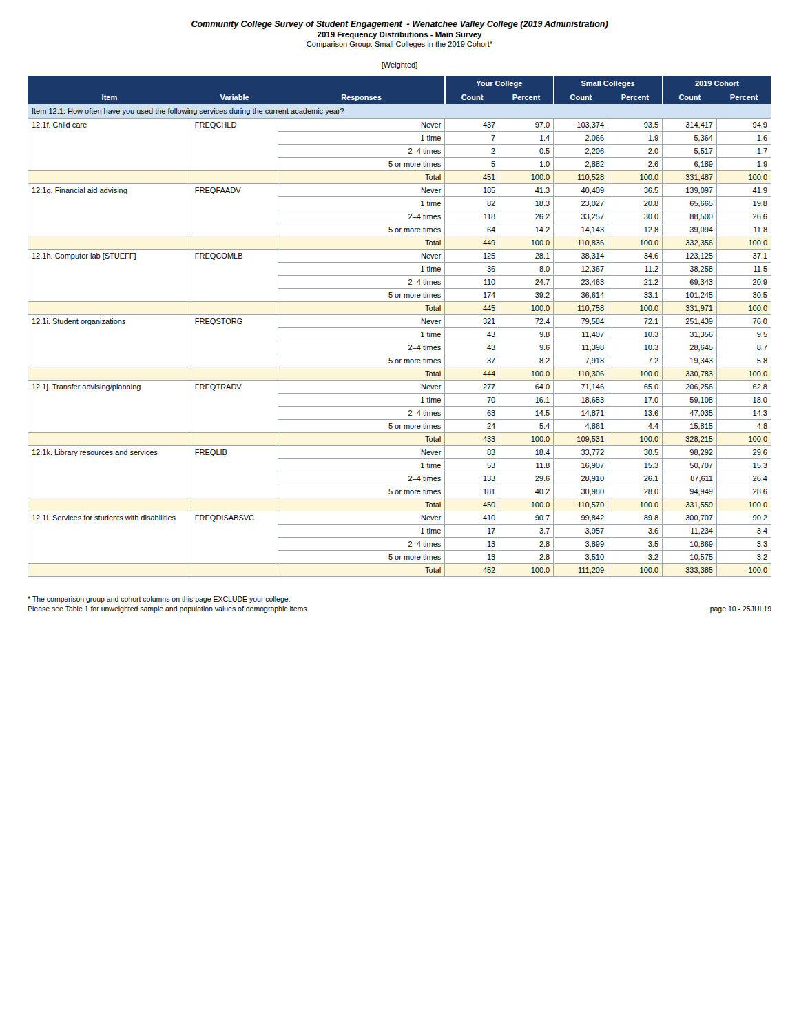Community College Survey of Student Engagement - Wenatchee Valley College (2019 Administration)
2019 Frequency Distributions - Main Survey
Comparison Group: Small Colleges in the 2019 Cohort*
[Weighted]
| | Your College | Small Colleges | 2019 Cohort |
| --- | --- | --- | --- |
| Item | Variable | Responses | Count | Percent | Count | Percent | Count | Percent |
| Item 12.1: How often have you used the following services during the current academic year? |
| 12.1f. Child care | FREQCHLD | Never | 437 | 97.0 | 103,374 | 93.5 | 314,417 | 94.9 |
| 1 time | 7 | 1.4 | 2,066 | 1.9 | 5,364 | 1.6 |
| 2–4 times | 2 | 0.5 | 2,206 | 2.0 | 5,517 | 1.7 |
| 5 or more times | 5 | 1.0 | 2,882 | 2.6 | 6,189 | 1.9 |
| | | Total | 451 | 100.0 | 110,528 | 100.0 | 331,487 | 100.0 |
| 12.1g. Financial aid advising | FREQFAADV | Never | 185 | 41.3 | 40,409 | 36.5 | 139,097 | 41.9 |
| 1 time | 82 | 18.3 | 23,027 | 20.8 | 65,665 | 19.8 |
| 2–4 times | 118 | 26.2 | 33,257 | 30.0 | 88,500 | 26.6 |
| 5 or more times | 64 | 14.2 | 14,143 | 12.8 | 39,094 | 11.8 |
| | | Total | 449 | 100.0 | 110,836 | 100.0 | 332,356 | 100.0 |
| 12.1h. Computer lab [STUEFF] | FREQCOMLB | Never | 125 | 28.1 | 38,314 | 34.6 | 123,125 | 37.1 |
| 1 time | 36 | 8.0 | 12,367 | 11.2 | 38,258 | 11.5 |
| 2–4 times | 110 | 24.7 | 23,463 | 21.2 | 69,343 | 20.9 |
| 5 or more times | 174 | 39.2 | 36,614 | 33.1 | 101,245 | 30.5 |
| | | Total | 445 | 100.0 | 110,758 | 100.0 | 331,971 | 100.0 |
| 12.1i. Student organizations | FREQSTORG | Never | 321 | 72.4 | 79,584 | 72.1 | 251,439 | 76.0 |
| 1 time | 43 | 9.8 | 11,407 | 10.3 | 31,356 | 9.5 |
| 2–4 times | 43 | 9.6 | 11,398 | 10.3 | 28,645 | 8.7 |
| 5 or more times | 37 | 8.2 | 7,918 | 7.2 | 19,343 | 5.8 |
| | | Total | 444 | 100.0 | 110,306 | 100.0 | 330,783 | 100.0 |
| 12.1j. Transfer advising/planning | FREQTRADV | Never | 277 | 64.0 | 71,146 | 65.0 | 206,256 | 62.8 |
| 1 time | 70 | 16.1 | 18,653 | 17.0 | 59,108 | 18.0 |
| 2–4 times | 63 | 14.5 | 14,871 | 13.6 | 47,035 | 14.3 |
| 5 or more times | 24 | 5.4 | 4,861 | 4.4 | 15,815 | 4.8 |
| | | Total | 433 | 100.0 | 109,531 | 100.0 | 328,215 | 100.0 |
| 12.1k. Library resources and services | FREQLIB | Never | 83 | 18.4 | 33,772 | 30.5 | 98,292 | 29.6 |
| 1 time | 53 | 11.8 | 16,907 | 15.3 | 50,707 | 15.3 |
| 2–4 times | 133 | 29.6 | 28,910 | 26.1 | 87,611 | 26.4 |
| 5 or more times | 181 | 40.2 | 30,980 | 28.0 | 94,949 | 28.6 |
| | | Total | 450 | 100.0 | 110,570 | 100.0 | 331,559 | 100.0 |
| 12.1l. Services for students with disabilities | FREQDISABSVC | Never | 410 | 90.7 | 99,842 | 89.8 | 300,707 | 90.2 |
| 1 time | 17 | 3.7 | 3,957 | 3.6 | 11,234 | 3.4 |
| 2–4 times | 13 | 2.8 | 3,899 | 3.5 | 10,869 | 3.3 |
| 5 or more times | 13 | 2.8 | 3,510 | 3.2 | 10,575 | 3.2 |
| | | Total | 452 | 100.0 | 111,209 | 100.0 | 333,385 | 100.0 |
* The comparison group and cohort columns on this page EXCLUDE your college.
Please see Table 1 for unweighted sample and population values of demographic items. page 10 - 25JUL19